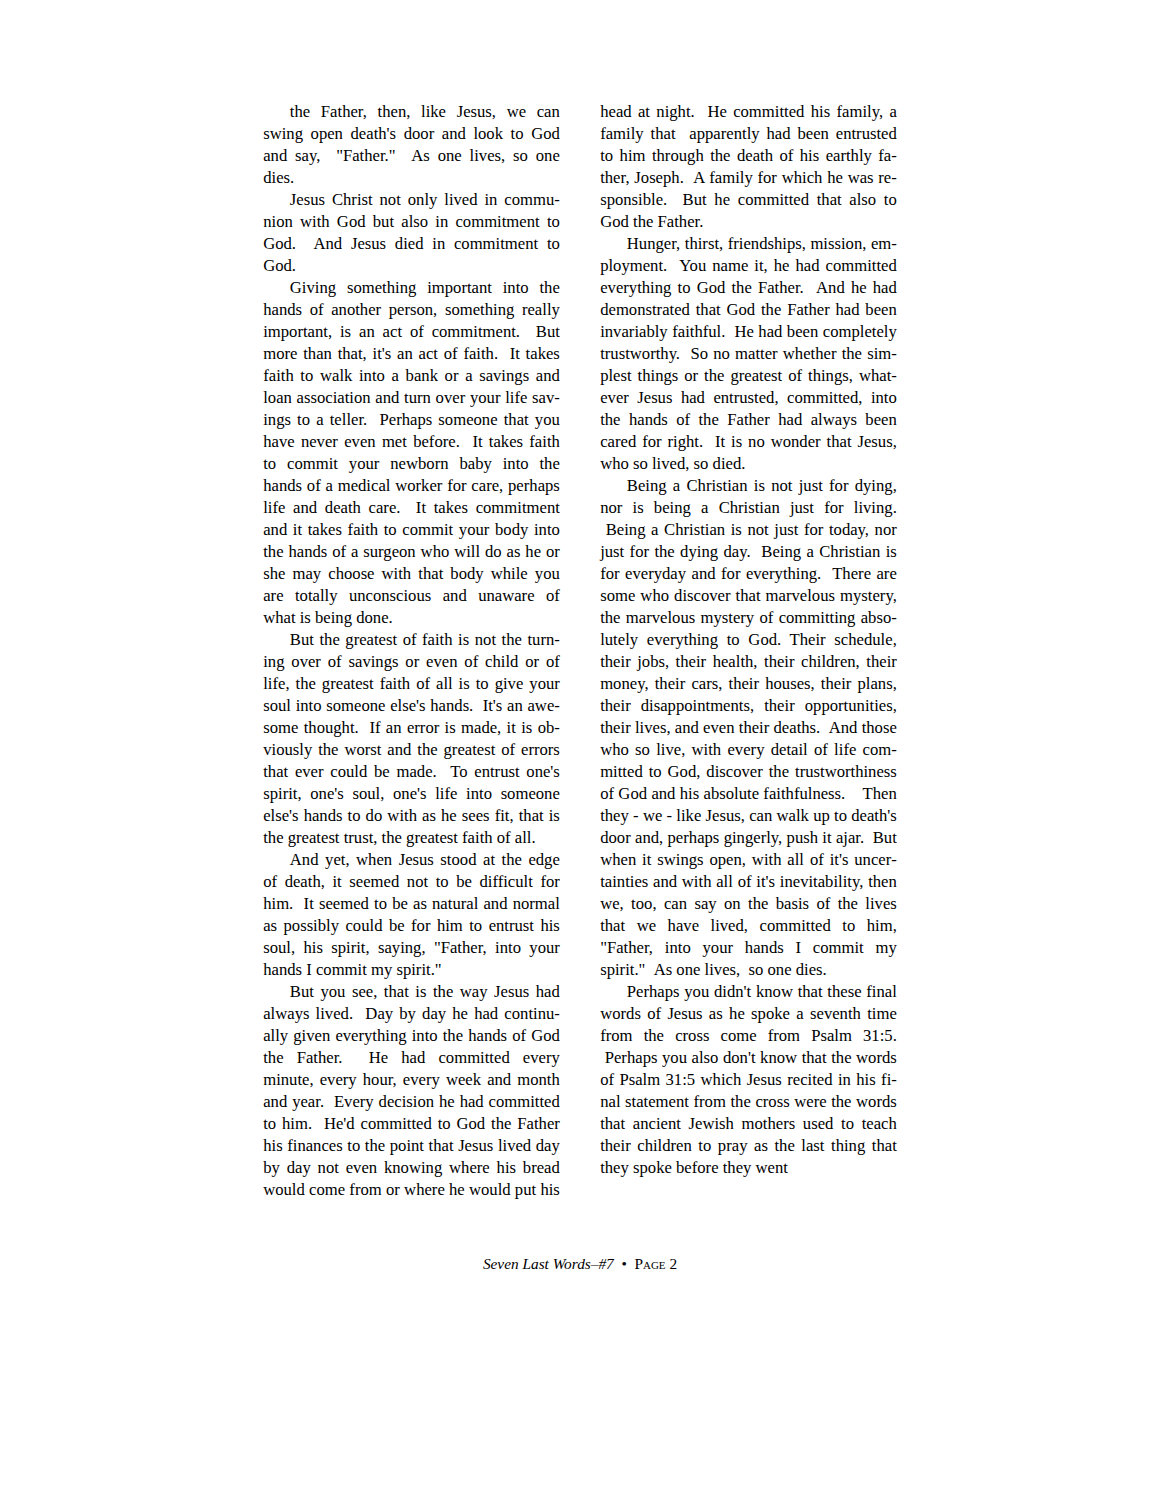the Father, then, like Jesus, we can swing open death's door and look to God and say, "Father." As one lives, so one dies.
Jesus Christ not only lived in communion with God but also in commitment to God. And Jesus died in commitment to God.
Giving something important into the hands of another person, something really important, is an act of commitment. But more than that, it's an act of faith. It takes faith to walk into a bank or a savings and loan association and turn over your life savings to a teller. Perhaps someone that you have never even met before. It takes faith to commit your newborn baby into the hands of a medical worker for care, perhaps life and death care. It takes commitment and it takes faith to commit your body into the hands of a surgeon who will do as he or she may choose with that body while you are totally unconscious and unaware of what is being done.
But the greatest of faith is not the turning over of savings or even of child or of life, the greatest faith of all is to give your soul into someone else's hands. It's an awesome thought. If an error is made, it is obviously the worst and the greatest of errors that ever could be made. To entrust one's spirit, one's soul, one's life into someone else's hands to do with as he sees fit, that is the greatest trust, the greatest faith of all.
And yet, when Jesus stood at the edge of death, it seemed not to be difficult for him. It seemed to be as natural and normal as possibly could be for him to entrust his soul, his spirit, saying, "Father, into your hands I commit my spirit."
But you see, that is the way Jesus had always lived. Day by day he had continually given everything into the hands of God the Father. He had committed every minute, every hour, every week and month and year. Every decision he had committed to him. He'd committed to God the Father his finances to the point that Jesus lived day by day not even knowing where his bread would come from or where he would put his head at night. He committed his family, a family that apparently had been entrusted to him through the death of his earthly father, Joseph. A family for which he was responsible. But he committed that also to God the Father.
Hunger, thirst, friendships, mission, employment. You name it, he had committed everything to God the Father. And he had demonstrated that God the Father had been invariably faithful. He had been completely trustworthy. So no matter whether the simplest things or the greatest of things, whatever Jesus had entrusted, committed, into the hands of the Father had always been cared for right. It is no wonder that Jesus, who so lived, so died.
Being a Christian is not just for dying, nor is being a Christian just for living. Being a Christian is not just for today, nor just for the dying day. Being a Christian is for everyday and for everything. There are some who discover that marvelous mystery, the marvelous mystery of committing absolutely everything to God. Their schedule, their jobs, their health, their children, their money, their cars, their houses, their plans, their disappointments, their opportunities, their lives, and even their deaths. And those who so live, with every detail of life committed to God, discover the trustworthiness of God and his absolute faithfulness. Then they - we - like Jesus, can walk up to death's door and, perhaps gingerly, push it ajar. But when it swings open, with all of it's uncertainties and with all of it's inevitability, then we, too, can say on the basis of the lives that we have lived, committed to him, "Father, into your hands I commit my spirit." As one lives, so one dies.
Perhaps you didn't know that these final words of Jesus as he spoke a seventh time from the cross come from Psalm 31:5. Perhaps you also don't know that the words of Psalm 31:5 which Jesus recited in his final statement from the cross were the words that ancient Jewish mothers used to teach their children to pray as the last thing that they spoke before they went
Seven Last Words–#7 • Page 2